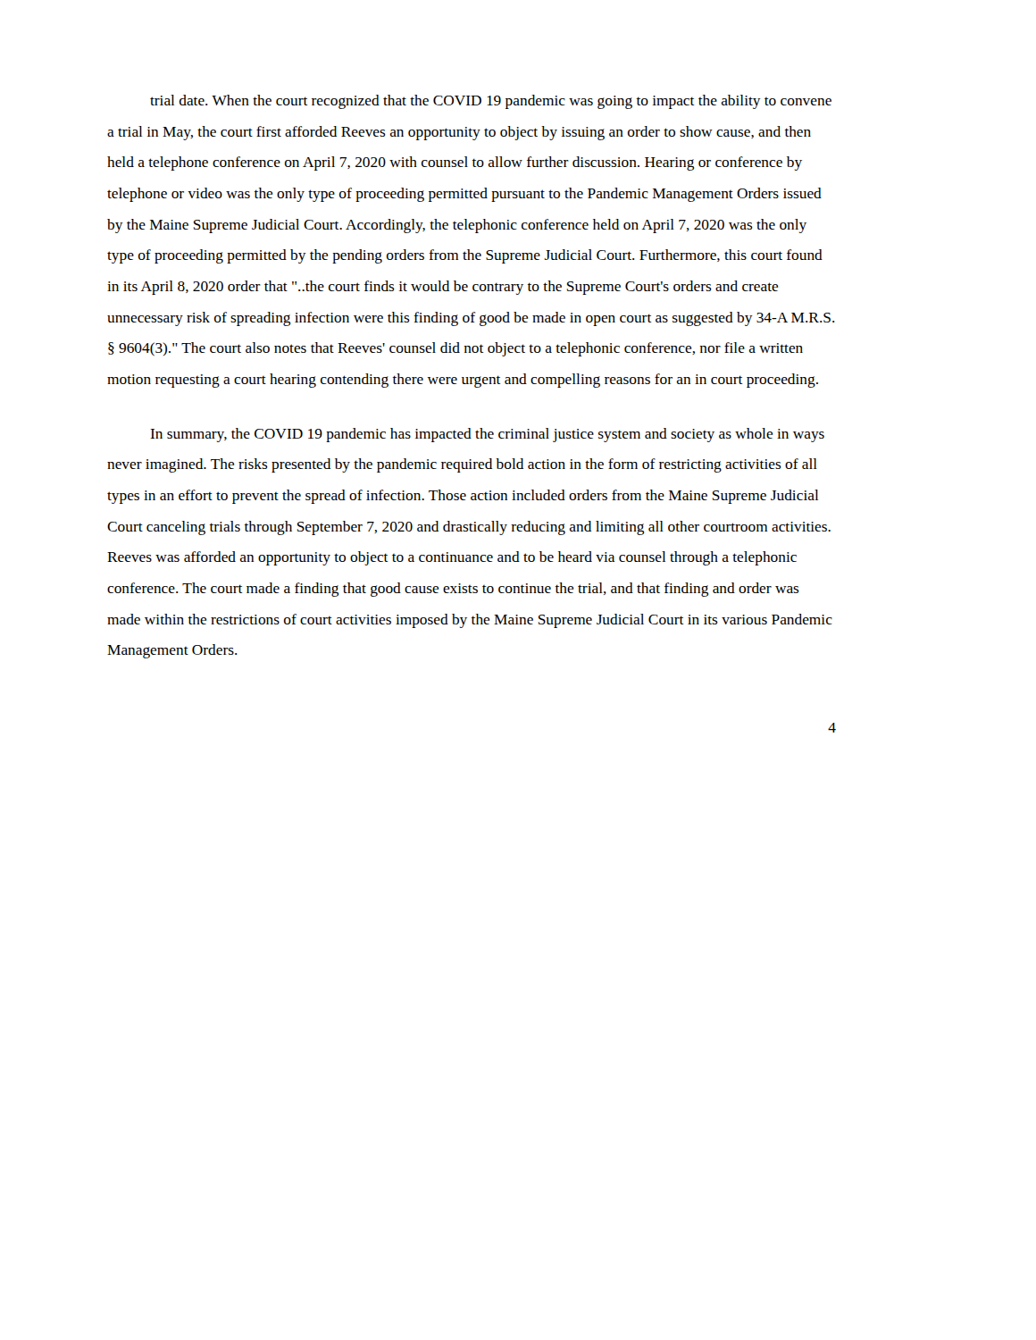trial date. When the court recognized that the COVID 19 pandemic was going to impact the ability to convene a trial in May, the court first afforded Reeves an opportunity to object by issuing an order to show cause, and then held a telephone conference on April 7, 2020 with counsel to allow further discussion. Hearing or conference by telephone or video was the only type of proceeding permitted pursuant to the Pandemic Management Orders issued by the Maine Supreme Judicial Court. Accordingly, the telephonic conference held on April 7, 2020 was the only type of proceeding permitted by the pending orders from the Supreme Judicial Court. Furthermore, this court found in its April 8, 2020 order that "..the court finds it would be contrary to the Supreme Court's orders and create unnecessary risk of spreading infection were this finding of good be made in open court as suggested by 34-A M.R.S. § 9604(3)." The court also notes that Reeves' counsel did not object to a telephonic conference, nor file a written motion requesting a court hearing contending there were urgent and compelling reasons for an in court proceeding.
In summary, the COVID 19 pandemic has impacted the criminal justice system and society as whole in ways never imagined. The risks presented by the pandemic required bold action in the form of restricting activities of all types in an effort to prevent the spread of infection. Those action included orders from the Maine Supreme Judicial Court canceling trials through September 7, 2020 and drastically reducing and limiting all other courtroom activities. Reeves was afforded an opportunity to object to a continuance and to be heard via counsel through a telephonic conference. The court made a finding that good cause exists to continue the trial, and that finding and order was made within the restrictions of court activities imposed by the Maine Supreme Judicial Court in its various Pandemic Management Orders.
4